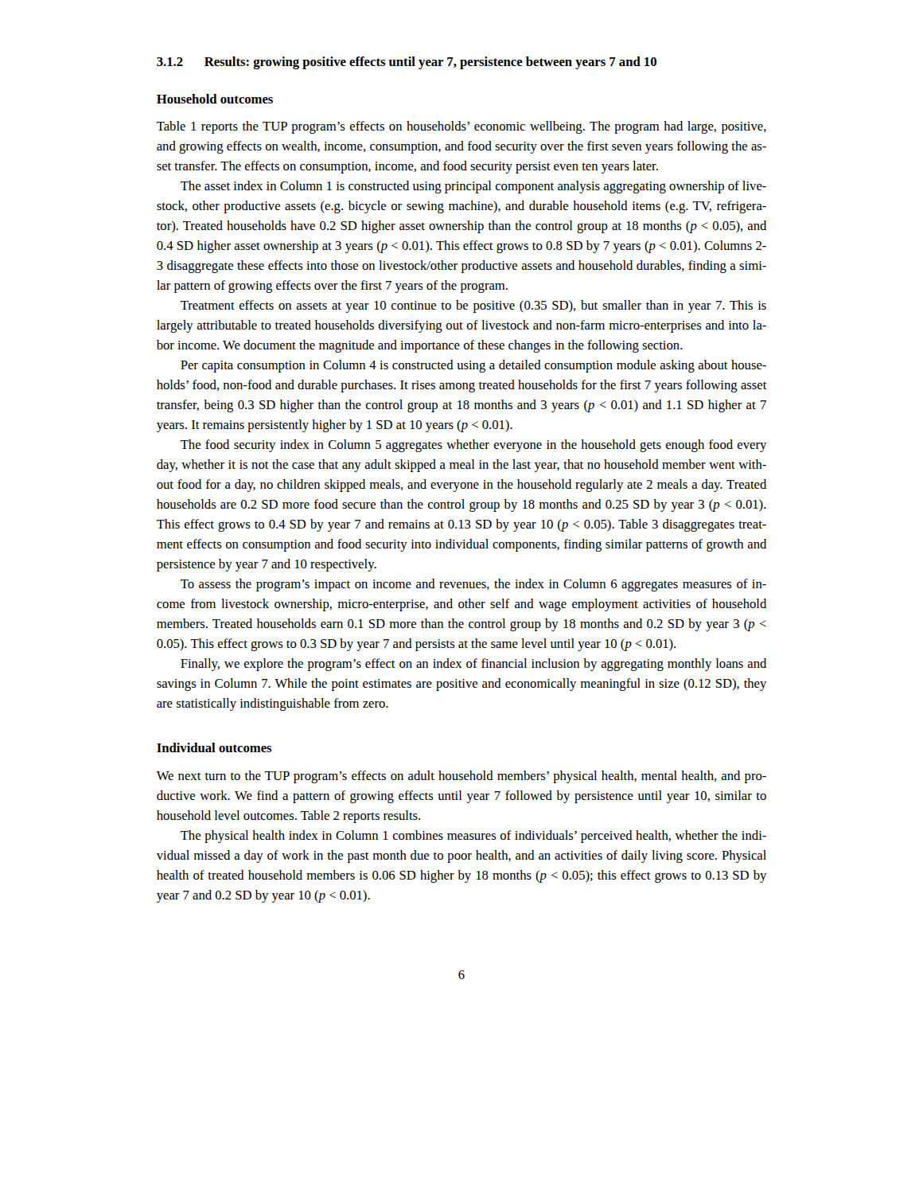3.1.2 Results: growing positive effects until year 7, persistence between years 7 and 10
Household outcomes
Table 1 reports the TUP program’s effects on households’ economic wellbeing. The program had large, positive, and growing effects on wealth, income, consumption, and food security over the first seven years following the asset transfer. The effects on consumption, income, and food security persist even ten years later.
The asset index in Column 1 is constructed using principal component analysis aggregating ownership of livestock, other productive assets (e.g. bicycle or sewing machine), and durable household items (e.g. TV, refrigerator). Treated households have 0.2 SD higher asset ownership than the control group at 18 months (p < 0.05), and 0.4 SD higher asset ownership at 3 years (p < 0.01). This effect grows to 0.8 SD by 7 years (p < 0.01). Columns 2-3 disaggregate these effects into those on livestock/other productive assets and household durables, finding a similar pattern of growing effects over the first 7 years of the program.
Treatment effects on assets at year 10 continue to be positive (0.35 SD), but smaller than in year 7. This is largely attributable to treated households diversifying out of livestock and non-farm micro-enterprises and into labor income. We document the magnitude and importance of these changes in the following section.
Per capita consumption in Column 4 is constructed using a detailed consumption module asking about households’ food, non-food and durable purchases. It rises among treated households for the first 7 years following asset transfer, being 0.3 SD higher than the control group at 18 months and 3 years (p < 0.01) and 1.1 SD higher at 7 years. It remains persistently higher by 1 SD at 10 years (p < 0.01).
The food security index in Column 5 aggregates whether everyone in the household gets enough food every day, whether it is not the case that any adult skipped a meal in the last year, that no household member went without food for a day, no children skipped meals, and everyone in the household regularly ate 2 meals a day. Treated households are 0.2 SD more food secure than the control group by 18 months and 0.25 SD by year 3 (p < 0.01). This effect grows to 0.4 SD by year 7 and remains at 0.13 SD by year 10 (p < 0.05). Table 3 disaggregates treatment effects on consumption and food security into individual components, finding similar patterns of growth and persistence by year 7 and 10 respectively.
To assess the program’s impact on income and revenues, the index in Column 6 aggregates measures of income from livestock ownership, micro-enterprise, and other self and wage employment activities of household members. Treated households earn 0.1 SD more than the control group by 18 months and 0.2 SD by year 3 (p < 0.05). This effect grows to 0.3 SD by year 7 and persists at the same level until year 10 (p < 0.01).
Finally, we explore the program’s effect on an index of financial inclusion by aggregating monthly loans and savings in Column 7. While the point estimates are positive and economically meaningful in size (0.12 SD), they are statistically indistinguishable from zero.
Individual outcomes
We next turn to the TUP program’s effects on adult household members’ physical health, mental health, and productive work. We find a pattern of growing effects until year 7 followed by persistence until year 10, similar to household level outcomes. Table 2 reports results.
The physical health index in Column 1 combines measures of individuals’ perceived health, whether the individual missed a day of work in the past month due to poor health, and an activities of daily living score. Physical health of treated household members is 0.06 SD higher by 18 months (p < 0.05); this effect grows to 0.13 SD by year 7 and 0.2 SD by year 10 (p < 0.01).
6